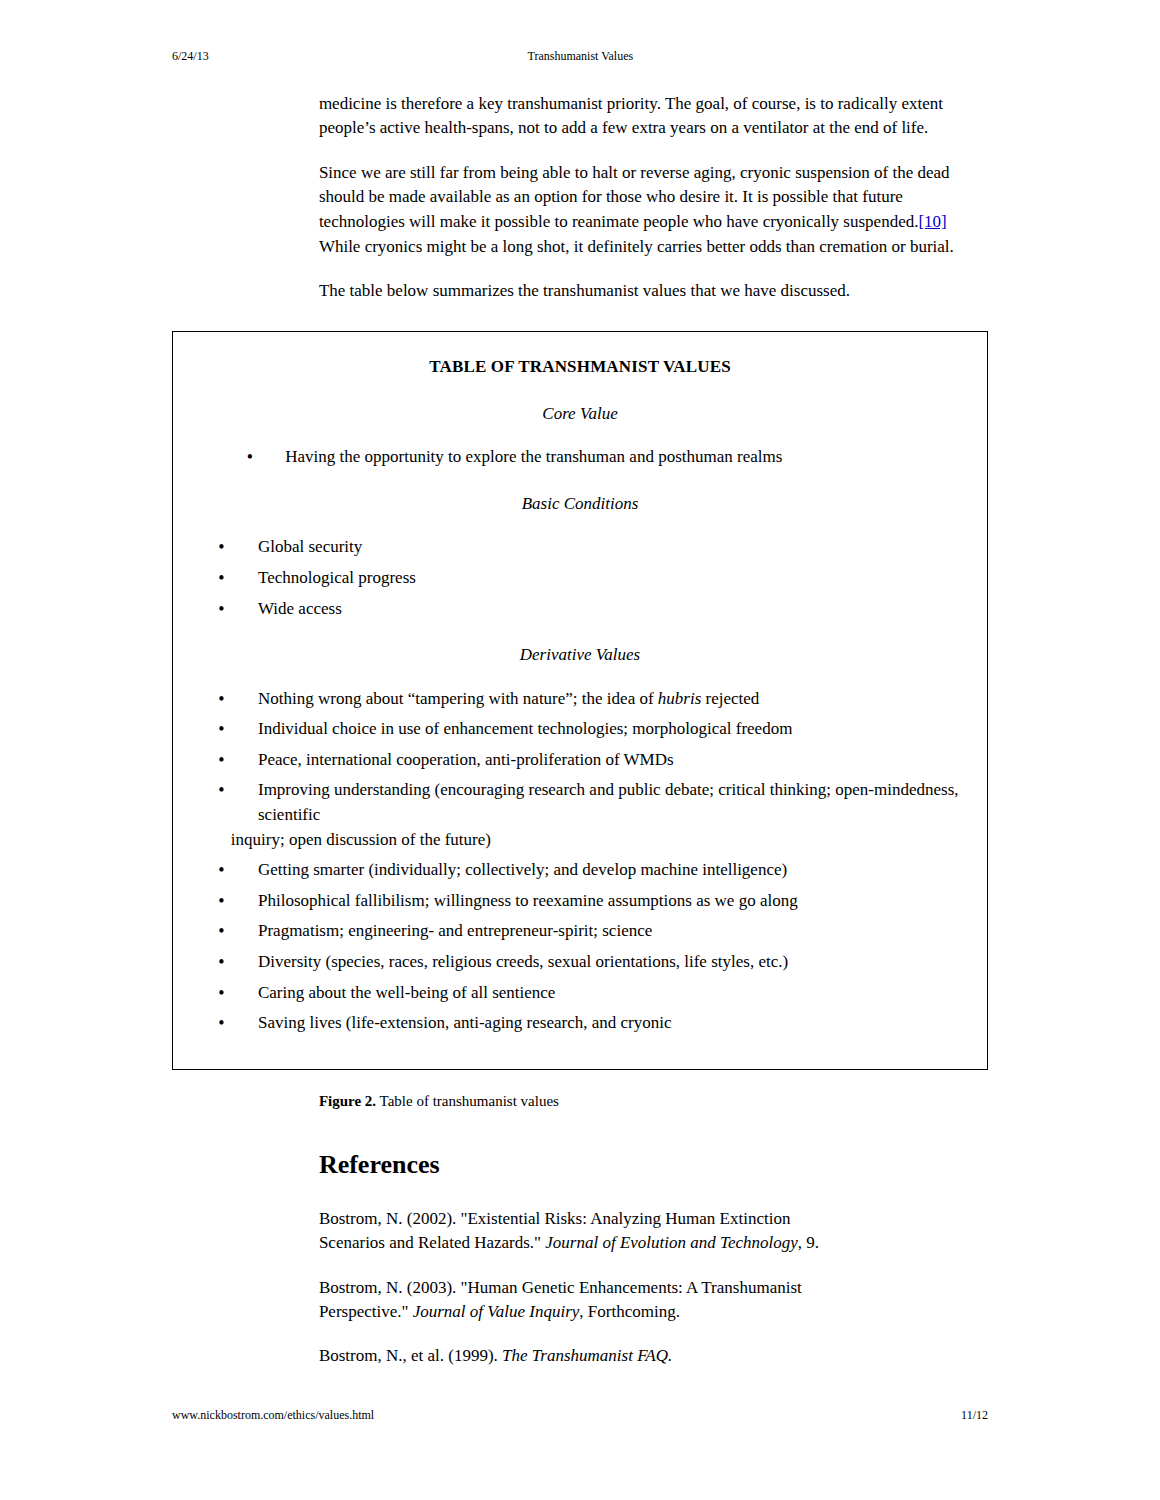6/24/13 Transhumanist Values
medicine is therefore a key transhumanist priority. The goal, of course, is to radically extent people’s active health-spans, not to add a few extra years on a ventilator at the end of life.
Since we are still far from being able to halt or reverse aging, cryonic suspension of the dead should be made available as an option for those who desire it. It is possible that future technologies will make it possible to reanimate people who have cryonically suspended.[10] While cryonics might be a long shot, it definitely carries better odds than cremation or burial.
The table below summarizes the transhumanist values that we have discussed.
TABLE OF TRANSHMANIST VALUES
Core Value
Having the opportunity to explore the transhuman and posthuman realms
Basic Conditions
Global security
Technological progress
Wide access
Derivative Values
Nothing wrong about “tampering with nature”; the idea of hubris rejected
Individual choice in use of enhancement technologies; morphological freedom
Peace, international cooperation, anti-proliferation of WMDs
Improving understanding (encouraging research and public debate; critical thinking; open-mindedness, scientific inquiry; open discussion of the future)
Getting smarter (individually; collectively; and develop machine intelligence)
Philosophical fallibilism; willingness to reexamine assumptions as we go along
Pragmatism; engineering- and entrepreneur-spirit; science
Diversity (species, races, religious creeds, sexual orientations, life styles, etc.)
Caring about the well-being of all sentience
Saving lives (life-extension, anti-aging research, and cryonic
Figure 2. Table of transhumanist values
References
Bostrom, N. (2002). "Existential Risks: Analyzing Human Extinction Scenarios and Related Hazards." Journal of Evolution and Technology, 9.
Bostrom, N. (2003). "Human Genetic Enhancements: A Transhumanist Perspective." Journal of Value Inquiry, Forthcoming.
Bostrom, N., et al. (1999). The Transhumanist FAQ.
www.nickbostrom.com/ethics/values.html 11/12